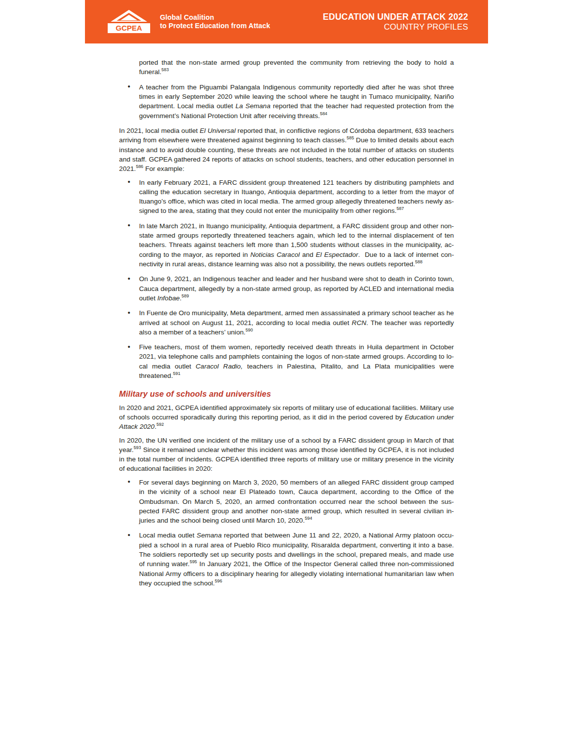GCPEA
Global Coalition
to Protect Education from Attack
EDUCATION UNDER ATTACK 2022
COUNTRY PROFILES
ported that the non-state armed group prevented the community from retrieving the body to hold a funeral.583
A teacher from the Piguambi Palangala Indigenous community reportedly died after he was shot three times in early September 2020 while leaving the school where he taught in Tumaco municipality, Nariño department. Local media outlet La Semana reported that the teacher had requested protection from the government’s National Protection Unit after receiving threats.584
In 2021, local media outlet El Universal reported that, in conflictive regions of Córdoba department, 633 teachers arriving from elsewhere were threatened against beginning to teach classes.585 Due to limited details about each instance and to avoid double counting, these threats are not included in the total number of attacks on students and staff. GCPEA gathered 24 reports of attacks on school students, teachers, and other education personnel in 2021.586 For example:
In early February 2021, a FARC dissident group threatened 121 teachers by distributing pamphlets and calling the education secretary in Ituango, Antioquia department, according to a letter from the mayor of Ituango’s office, which was cited in local media. The armed group allegedly threatened teachers newly assigned to the area, stating that they could not enter the municipality from other regions.587
In late March 2021, in Ituango municipality, Antioquia department, a FARC dissident group and other non-state armed groups reportedly threatened teachers again, which led to the internal displacement of ten teachers. Threats against teachers left more than 1,500 students without classes in the municipality, according to the mayor, as reported in Noticias Caracol and El Espectador. Due to a lack of internet connectivity in rural areas, distance learning was also not a possibility, the news outlets reported.588
On June 9, 2021, an Indigenous teacher and leader and her husband were shot to death in Corinto town, Cauca department, allegedly by a non-state armed group, as reported by ACLED and international media outlet Infobae.589
In Fuente de Oro municipality, Meta department, armed men assassinated a primary school teacher as he arrived at school on August 11, 2021, according to local media outlet RCN. The teacher was reportedly also a member of a teachers’ union.590
Five teachers, most of them women, reportedly received death threats in Huila department in October 2021, via telephone calls and pamphlets containing the logos of non-state armed groups. According to local media outlet Caracol Radio, teachers in Palestina, Pitalito, and La Plata municipalities were threatened.591
Military use of schools and universities
In 2020 and 2021, GCPEA identified approximately six reports of military use of educational facilities. Military use of schools occurred sporadically during this reporting period, as it did in the period covered by Education under Attack 2020.592
In 2020, the UN verified one incident of the military use of a school by a FARC dissident group in March of that year.593 Since it remained unclear whether this incident was among those identified by GCPEA, it is not included in the total number of incidents. GCPEA identified three reports of military use or military presence in the vicinity of educational facilities in 2020:
For several days beginning on March 3, 2020, 50 members of an alleged FARC dissident group camped in the vicinity of a school near El Plateado town, Cauca department, according to the Office of the Ombudsman. On March 5, 2020, an armed confrontation occurred near the school between the suspected FARC dissident group and another non-state armed group, which resulted in several civilian injuries and the school being closed until March 10, 2020.594
Local media outlet Semana reported that between June 11 and 22, 2020, a National Army platoon occupied a school in a rural area of Pueblo Rico municipality, Risaralda department, converting it into a base. The soldiers reportedly set up security posts and dwellings in the school, prepared meals, and made use of running water.595 In January 2021, the Office of the Inspector General called three non-commissioned National Army officers to a disciplinary hearing for allegedly violating international humanitarian law when they occupied the school.596